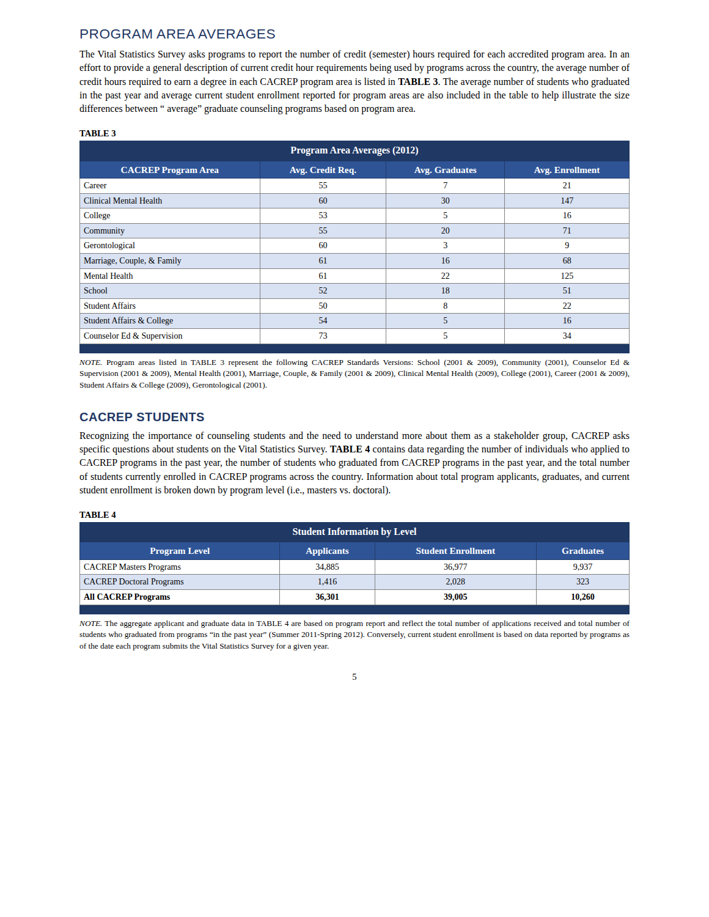PROGRAM AREA AVERAGES
The Vital Statistics Survey asks programs to report the number of credit (semester) hours required for each accredited program area. In an effort to provide a general description of current credit hour requirements being used by programs across the country, the average number of credit hours required to earn a degree in each CACREP program area is listed in TABLE 3. The average number of students who graduated in the past year and average current student enrollment reported for program areas are also included in the table to help illustrate the size differences between “ average” graduate counseling programs based on program area.
TABLE 3
Program Area Averages (2012)
| CACREP Program Area | Avg. Credit Req. | Avg. Graduates | Avg. Enrollment |
| --- | --- | --- | --- |
| Career | 55 | 7 | 21 |
| Clinical Mental Health | 60 | 30 | 147 |
| College | 53 | 5 | 16 |
| Community | 55 | 20 | 71 |
| Gerontological | 60 | 3 | 9 |
| Marriage, Couple, & Family | 61 | 16 | 68 |
| Mental Health | 61 | 22 | 125 |
| School | 52 | 18 | 51 |
| Student Affairs | 50 | 8 | 22 |
| Student Affairs & College | 54 | 5 | 16 |
| Counselor Ed & Supervision | 73 | 5 | 34 |
NOTE. Program areas listed in TABLE 3 represent the following CACREP Standards Versions: School (2001 & 2009), Community (2001), Counselor Ed & Supervision (2001 & 2009), Mental Health (2001), Marriage, Couple, & Family (2001 & 2009), Clinical Mental Health (2009), College (2001), Career (2001 & 2009), Student Affairs & College (2009), Gerontological (2001).
CACREP STUDENTS
Recognizing the importance of counseling students and the need to understand more about them as a stakeholder group, CACREP asks specific questions about students on the Vital Statistics Survey. TABLE 4 contains data regarding the number of individuals who applied to CACREP programs in the past year, the number of students who graduated from CACREP programs in the past year, and the total number of students currently enrolled in CACREP programs across the country. Information about total program applicants, graduates, and current student enrollment is broken down by program level (i.e., masters vs. doctoral).
TABLE 4
Student Information by Level
| Program Level | Applicants | Student Enrollment | Graduates |
| --- | --- | --- | --- |
| CACREP Masters Programs | 34,885 | 36,977 | 9,937 |
| CACREP Doctoral Programs | 1,416 | 2,028 | 323 |
| All CACREP Programs | 36,301 | 39,005 | 10,260 |
NOTE. The aggregate applicant and graduate data in TABLE 4 are based on program report and reflect the total number of applications received and total number of students who graduated from programs “in the past year” (Summer 2011-Spring 2012). Conversely, current student enrollment is based on data reported by programs as of the date each program submits the Vital Statistics Survey for a given year.
5